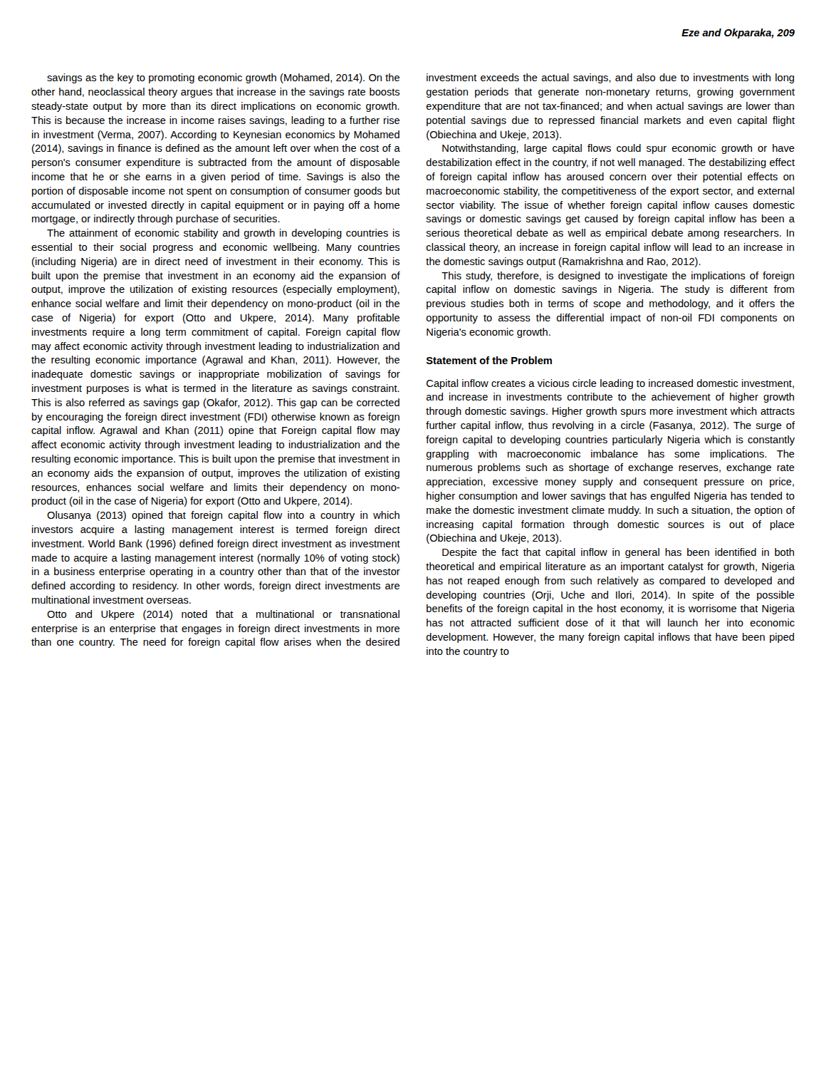Eze and Okparaka, 209
savings as the key to promoting economic growth (Mohamed, 2014). On the other hand, neoclassical theory argues that increase in the savings rate boosts steady-state output by more than its direct implications on economic growth. This is because the increase in income raises savings, leading to a further rise in investment (Verma, 2007). According to Keynesian economics by Mohamed (2014), savings in finance is defined as the amount left over when the cost of a person's consumer expenditure is subtracted from the amount of disposable income that he or she earns in a given period of time. Savings is also the portion of disposable income not spent on consumption of consumer goods but accumulated or invested directly in capital equipment or in paying off a home mortgage, or indirectly through purchase of securities.
The attainment of economic stability and growth in developing countries is essential to their social progress and economic wellbeing. Many countries (including Nigeria) are in direct need of investment in their economy. This is built upon the premise that investment in an economy aid the expansion of output, improve the utilization of existing resources (especially employment), enhance social welfare and limit their dependency on mono-product (oil in the case of Nigeria) for export (Otto and Ukpere, 2014). Many profitable investments require a long term commitment of capital. Foreign capital flow may affect economic activity through investment leading to industrialization and the resulting economic importance (Agrawal and Khan, 2011). However, the inadequate domestic savings or inappropriate mobilization of savings for investment purposes is what is termed in the literature as savings constraint. This is also referred as savings gap (Okafor, 2012). This gap can be corrected by encouraging the foreign direct investment (FDI) otherwise known as foreign capital inflow. Agrawal and Khan (2011) opine that Foreign capital flow may affect economic activity through investment leading to industrialization and the resulting economic importance. This is built upon the premise that investment in an economy aids the expansion of output, improves the utilization of existing resources, enhances social welfare and limits their dependency on mono-product (oil in the case of Nigeria) for export (Otto and Ukpere, 2014).
Olusanya (2013) opined that foreign capital flow into a country in which investors acquire a lasting management interest is termed foreign direct investment. World Bank (1996) defined foreign direct investment as investment made to acquire a lasting management interest (normally 10% of voting stock) in a business enterprise operating in a country other than that of the investor defined according to residency. In other words, foreign direct investments are multinational investment overseas.
Otto and Ukpere (2014) noted that a multinational or transnational enterprise is an enterprise that engages in foreign direct investments in more than one country. The need for foreign capital flow arises when the desired investment exceeds the actual savings, and also due to investments with long gestation periods that generate non-monetary returns, growing government expenditure that are not tax-financed; and when actual savings are lower than potential savings due to repressed financial markets and even capital flight (Obiechina and Ukeje, 2013).
Notwithstanding, large capital flows could spur economic growth or have destabilization effect in the country, if not well managed. The destabilizing effect of foreign capital inflow has aroused concern over their potential effects on macroeconomic stability, the competitiveness of the export sector, and external sector viability. The issue of whether foreign capital inflow causes domestic savings or domestic savings get caused by foreign capital inflow has been a serious theoretical debate as well as empirical debate among researchers. In classical theory, an increase in foreign capital inflow will lead to an increase in the domestic savings output (Ramakrishna and Rao, 2012).
This study, therefore, is designed to investigate the implications of foreign capital inflow on domestic savings in Nigeria. The study is different from previous studies both in terms of scope and methodology, and it offers the opportunity to assess the differential impact of non-oil FDI components on Nigeria's economic growth.
Statement of the Problem
Capital inflow creates a vicious circle leading to increased domestic investment, and increase in investments contribute to the achievement of higher growth through domestic savings. Higher growth spurs more investment which attracts further capital inflow, thus revolving in a circle (Fasanya, 2012). The surge of foreign capital to developing countries particularly Nigeria which is constantly grappling with macroeconomic imbalance has some implications. The numerous problems such as shortage of exchange reserves, exchange rate appreciation, excessive money supply and consequent pressure on price, higher consumption and lower savings that has engulfed Nigeria has tended to make the domestic investment climate muddy. In such a situation, the option of increasing capital formation through domestic sources is out of place (Obiechina and Ukeje, 2013).
Despite the fact that capital inflow in general has been identified in both theoretical and empirical literature as an important catalyst for growth, Nigeria has not reaped enough from such relatively as compared to developed and developing countries (Orji, Uche and Ilori, 2014). In spite of the possible benefits of the foreign capital in the host economy, it is worrisome that Nigeria has not attracted sufficient dose of it that will launch her into economic development. However, the many foreign capital inflows that have been piped into the country to